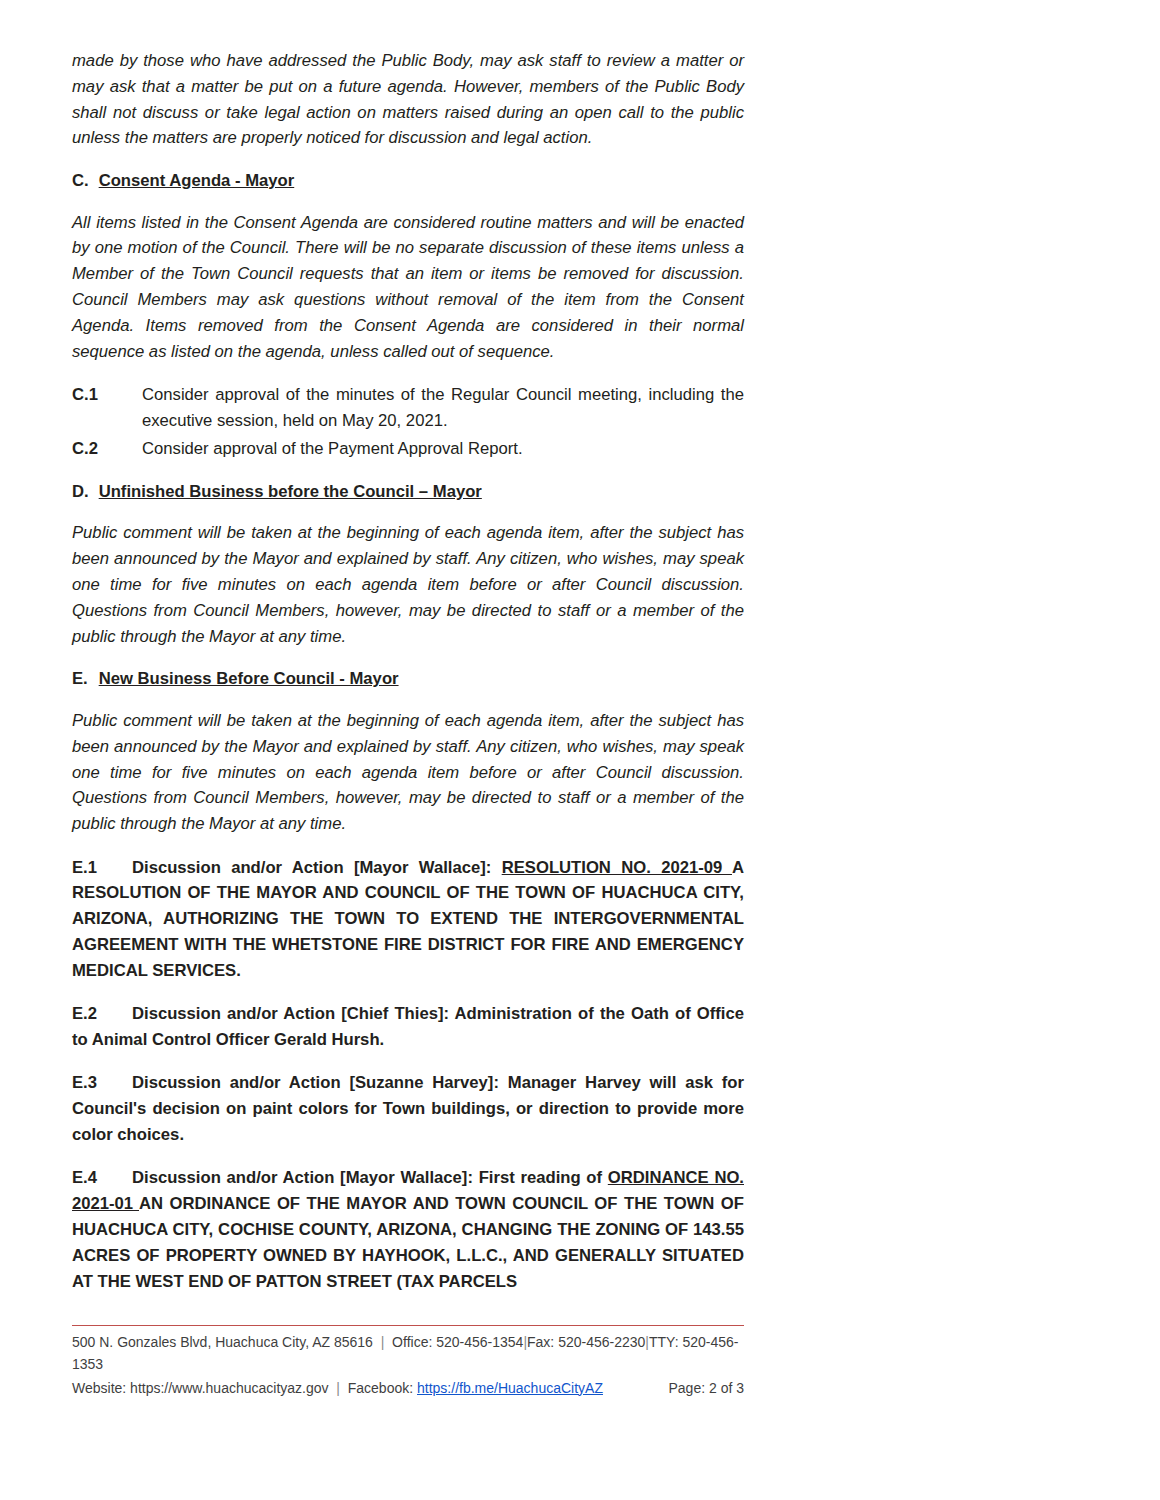made by those who have addressed the Public Body, may ask staff to review a matter or may ask that a matter be put on a future agenda. However, members of the Public Body shall not discuss or take legal action on matters raised during an open call to the public unless the matters are properly noticed for discussion and legal action.
C. Consent Agenda - Mayor
All items listed in the Consent Agenda are considered routine matters and will be enacted by one motion of the Council. There will be no separate discussion of these items unless a Member of the Town Council requests that an item or items be removed for discussion. Council Members may ask questions without removal of the item from the Consent Agenda. Items removed from the Consent Agenda are considered in their normal sequence as listed on the agenda, unless called out of sequence.
C.1 Consider approval of the minutes of the Regular Council meeting, including the executive session, held on May 20, 2021.
C.2 Consider approval of the Payment Approval Report.
D. Unfinished Business before the Council – Mayor
Public comment will be taken at the beginning of each agenda item, after the subject has been announced by the Mayor and explained by staff. Any citizen, who wishes, may speak one time for five minutes on each agenda item before or after Council discussion. Questions from Council Members, however, may be directed to staff or a member of the public through the Mayor at any time.
E. New Business Before Council - Mayor
Public comment will be taken at the beginning of each agenda item, after the subject has been announced by the Mayor and explained by staff. Any citizen, who wishes, may speak one time for five minutes on each agenda item before or after Council discussion. Questions from Council Members, however, may be directed to staff or a member of the public through the Mayor at any time.
E.1 Discussion and/or Action [Mayor Wallace]: RESOLUTION NO. 2021-09 A RESOLUTION OF THE MAYOR AND COUNCIL OF THE TOWN OF HUACHUCA CITY, ARIZONA, AUTHORIZING THE TOWN TO EXTEND THE INTERGOVERNMENTAL AGREEMENT WITH THE WHETSTONE FIRE DISTRICT FOR FIRE AND EMERGENCY MEDICAL SERVICES.
E.2 Discussion and/or Action [Chief Thies]: Administration of the Oath of Office to Animal Control Officer Gerald Hursh.
E.3 Discussion and/or Action [Suzanne Harvey]: Manager Harvey will ask for Council's decision on paint colors for Town buildings, or direction to provide more color choices.
E.4 Discussion and/or Action [Mayor Wallace]: First reading of ORDINANCE NO. 2021-01 AN ORDINANCE OF THE MAYOR AND TOWN COUNCIL OF THE TOWN OF HUACHUCA CITY, COCHISE COUNTY, ARIZONA, CHANGING THE ZONING OF 143.55 ACRES OF PROPERTY OWNED BY HAYHOOK, L.L.C., AND GENERALLY SITUATED AT THE WEST END OF PATTON STREET (TAX PARCELS
500 N. Gonzales Blvd, Huachuca City, AZ 85616 | Office: 520-456-1354|Fax: 520-456-2230|TTY: 520-456-1353
Website: https://www.huachucacityaz.gov | Facebook: https://fb.me/HuachucaCityAZ Page: 2 of 3